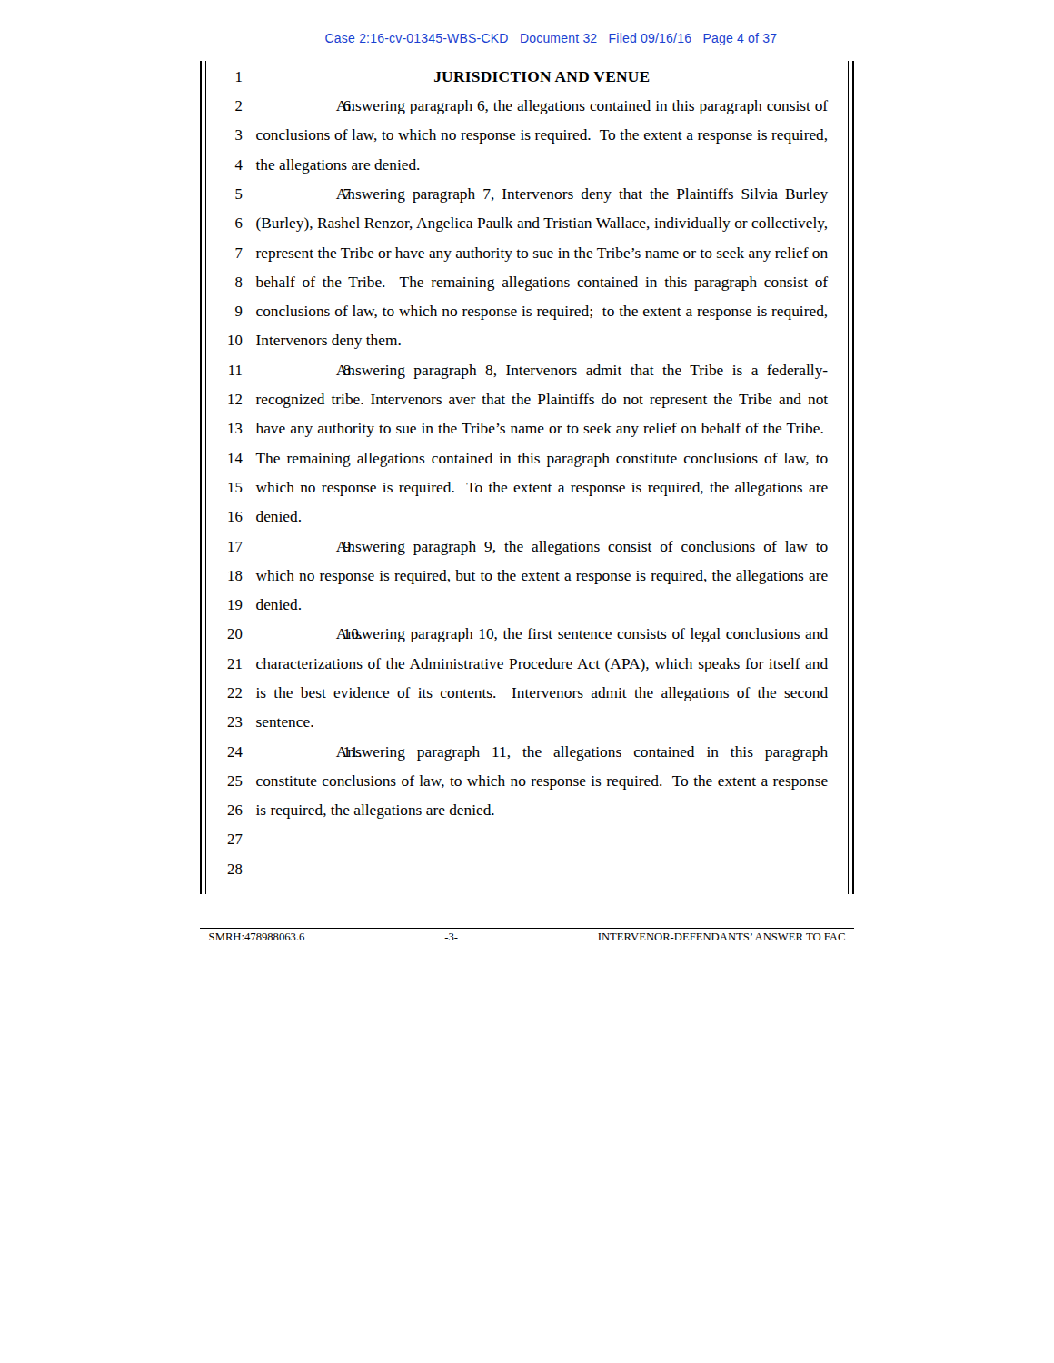Case 2:16-cv-01345-WBS-CKD Document 32 Filed 09/16/16 Page 4 of 37
1
2
3
4
5
6
7
8
9
10
11
12
13
14
15
16
17
18
19
20
21
22
23
24
25
26
27
28
JURISDICTION AND VENUE
6. Answering paragraph 6, the allegations contained in this paragraph consist of conclusions of law, to which no response is required. To the extent a response is required, the allegations are denied.
7. Answering paragraph 7, Intervenors deny that the Plaintiffs Silvia Burley (Burley), Rashel Renzor, Angelica Paulk and Tristian Wallace, individually or collectively, represent the Tribe or have any authority to sue in the Tribe’s name or to seek any relief on behalf of the Tribe. The remaining allegations contained in this paragraph consist of conclusions of law, to which no response is required; to the extent a response is required, Intervenors deny them.
8. Answering paragraph 8, Intervenors admit that the Tribe is a federally-recognized tribe. Intervenors aver that the Plaintiffs do not represent the Tribe and not have any authority to sue in the Tribe’s name or to seek any relief on behalf of the Tribe. The remaining allegations contained in this paragraph constitute conclusions of law, to which no response is required. To the extent a response is required, the allegations are denied.
9. Answering paragraph 9, the allegations consist of conclusions of law to which no response is required, but to the extent a response is required, the allegations are denied.
10. Answering paragraph 10, the first sentence consists of legal conclusions and characterizations of the Administrative Procedure Act (APA), which speaks for itself and is the best evidence of its contents. Intervenors admit the allegations of the second sentence.
11. Answering paragraph 11, the allegations contained in this paragraph constitute conclusions of law, to which no response is required. To the extent a response is required, the allegations are denied.
SMRH:478988063.6 -3- INTERVENOR-DEFENDANTS’ ANSWER TO FAC